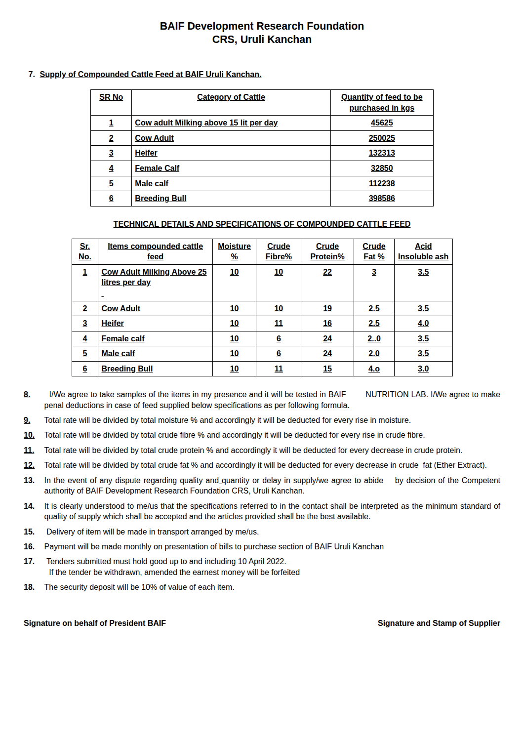BAIF Development Research Foundation
CRS, Uruli Kanchan
7. Supply of Compounded Cattle Feed at BAIF Uruli Kanchan.
| SR No | Category of Cattle | Quantity of feed to be purchased in kgs |
| --- | --- | --- |
| 1 | Cow adult Milking above 15 lit per day | 45625 |
| 2 | Cow Adult | 250025 |
| 3 | Heifer | 132313 |
| 4 | Female Calf | 32850 |
| 5 | Male calf | 112238 |
| 6 | Breeding Bull | 398586 |
TECHNICAL DETAILS AND SPECIFICATIONS OF COMPOUNDED CATTLE FEED
| Sr. No. | Items compounded cattle feed | Moisture % | Crude Fibre% | Crude Protein% | Crude Fat % | Acid Insoluble ash |
| --- | --- | --- | --- | --- | --- | --- |
| 1 | Cow Adult Milking Above 25 litres per day | 10 | 10 | 22 | 3 | 3.5 |
| 2 | Cow Adult | 10 | 10 | 19 | 2.5 | 3.5 |
| 3 | Heifer | 10 | 11 | 16 | 2.5 | 4.0 |
| 4 | Female calf | 10 | 6 | 24 | 2..0 | 3.5 |
| 5 | Male calf | 10 | 6 | 24 | 2.0 | 3.5 |
| 6 | Breeding Bull | 10 | 11 | 15 | 4.o | 3.0 |
8. I/We agree to take samples of the items in my presence and it will be tested in BAIF NUTRITION LAB. I/We agree to make penal deductions in case of feed supplied below specifications as per following formula.
9. Total rate will be divided by total moisture % and accordingly it will be deducted for every rise in moisture.
10. Total rate will be divided by total crude fibre % and accordingly it will be deducted for every rise in crude fibre.
11. Total rate will be divided by total crude protein % and accordingly it will be deducted for every decrease in crude protein.
12. Total rate will be divided by total crude fat % and accordingly it will be deducted for every decrease in crude fat (Ether Extract).
13. In the event of any dispute regarding quality and quantity or delay in supply/we agree to abide by decision of the Competent authority of BAIF Development Research Foundation CRS, Uruli Kanchan.
14. It is clearly understood to me/us that the specifications referred to in the contact shall be interpreted as the minimum standard of quality of supply which shall be accepted and the articles provided shall be the best available.
15. Delivery of item will be made in transport arranged by me/us.
16. Payment will be made monthly on presentation of bills to purchase section of BAIF Uruli Kanchan
17. Tenders submitted must hold good up to and including 10 April 2022. If the tender be withdrawn, amended the earnest money will be forfeited
18. The security deposit will be 10% of value of each item.
Signature on behalf of President BAIF Signature and Stamp of Supplier